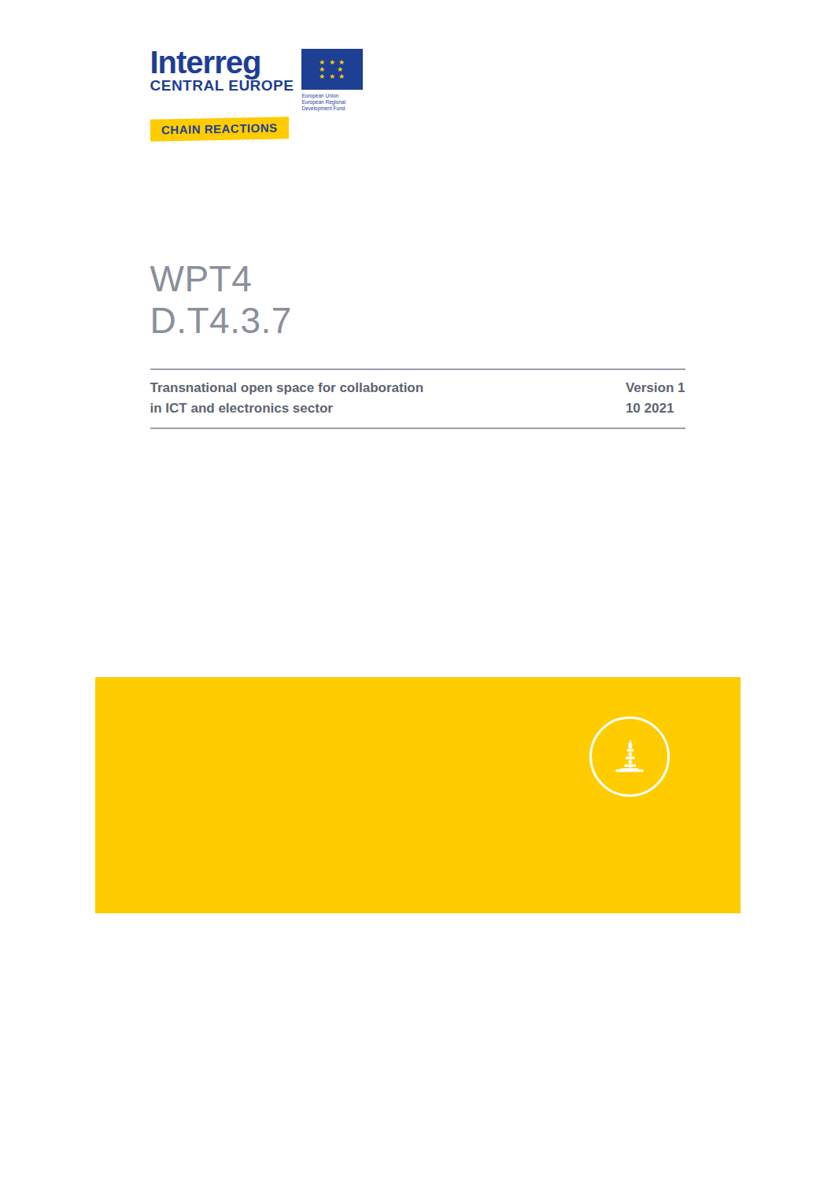Interreg CENTRAL EUROPE
★ ★ ★
★ ★
★ ★ ★
European Union
European Regional
Development Fund
CHAIN REACTIONS
WPT4
D.T4.3.7
Transnational open space for collaboration
in ICT and electronics sector
Version 1
10 2021